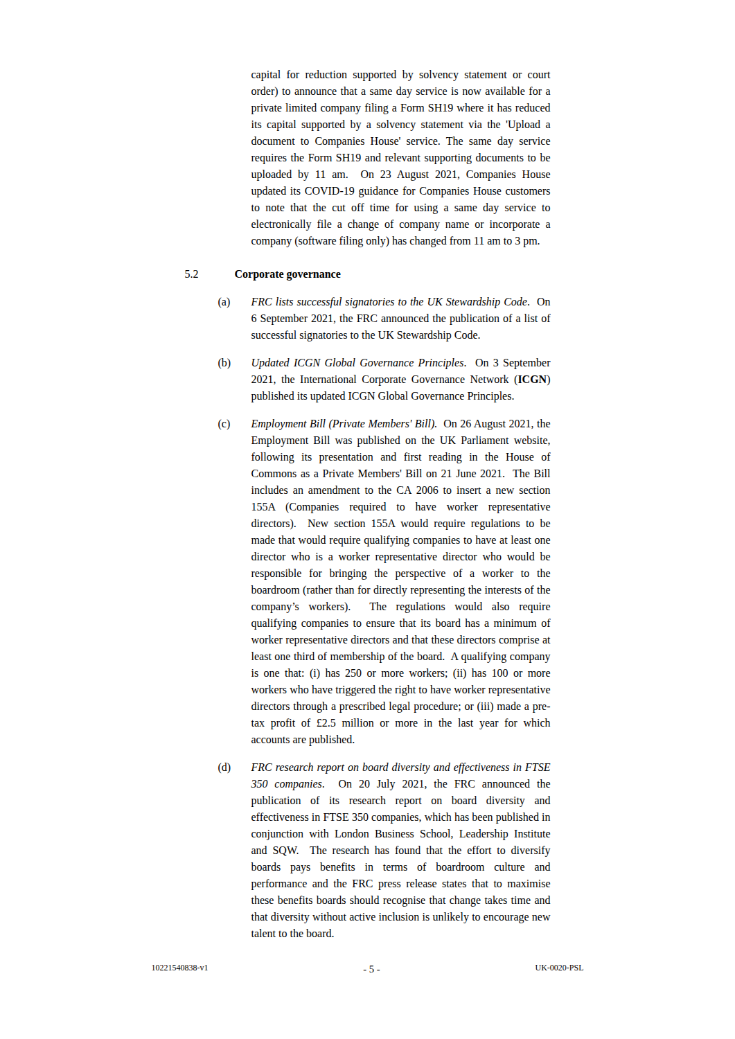capital for reduction supported by solvency statement or court order) to announce that a same day service is now available for a private limited company filing a Form SH19 where it has reduced its capital supported by a solvency statement via the 'Upload a document to Companies House' service. The same day service requires the Form SH19 and relevant supporting documents to be uploaded by 11 am. On 23 August 2021, Companies House updated its COVID-19 guidance for Companies House customers to note that the cut off time for using a same day service to electronically file a change of company name or incorporate a company (software filing only) has changed from 11 am to 3 pm.
5.2
Corporate governance
(a)
FRC lists successful signatories to the UK Stewardship Code. On 6 September 2021, the FRC announced the publication of a list of successful signatories to the UK Stewardship Code.
(b)
Updated ICGN Global Governance Principles. On 3 September 2021, the International Corporate Governance Network (ICGN) published its updated ICGN Global Governance Principles.
(c)
Employment Bill (Private Members' Bill). On 26 August 2021, the Employment Bill was published on the UK Parliament website, following its presentation and first reading in the House of Commons as a Private Members' Bill on 21 June 2021. The Bill includes an amendment to the CA 2006 to insert a new section 155A (Companies required to have worker representative directors). New section 155A would require regulations to be made that would require qualifying companies to have at least one director who is a worker representative director who would be responsible for bringing the perspective of a worker to the boardroom (rather than for directly representing the interests of the company’s workers). The regulations would also require qualifying companies to ensure that its board has a minimum of worker representative directors and that these directors comprise at least one third of membership of the board. A qualifying company is one that: (i) has 250 or more workers; (ii) has 100 or more workers who have triggered the right to have worker representative directors through a prescribed legal procedure; or (iii) made a pre-tax profit of £2.5 million or more in the last year for which accounts are published.
(d)
FRC research report on board diversity and effectiveness in FTSE 350 companies. On 20 July 2021, the FRC announced the publication of its research report on board diversity and effectiveness in FTSE 350 companies, which has been published in conjunction with London Business School, Leadership Institute and SQW. The research has found that the effort to diversify boards pays benefits in terms of boardroom culture and performance and the FRC press release states that to maximise these benefits boards should recognise that change takes time and that diversity without active inclusion is unlikely to encourage new talent to the board.
10221540838-v1
- 5 -
UK-0020-PSL